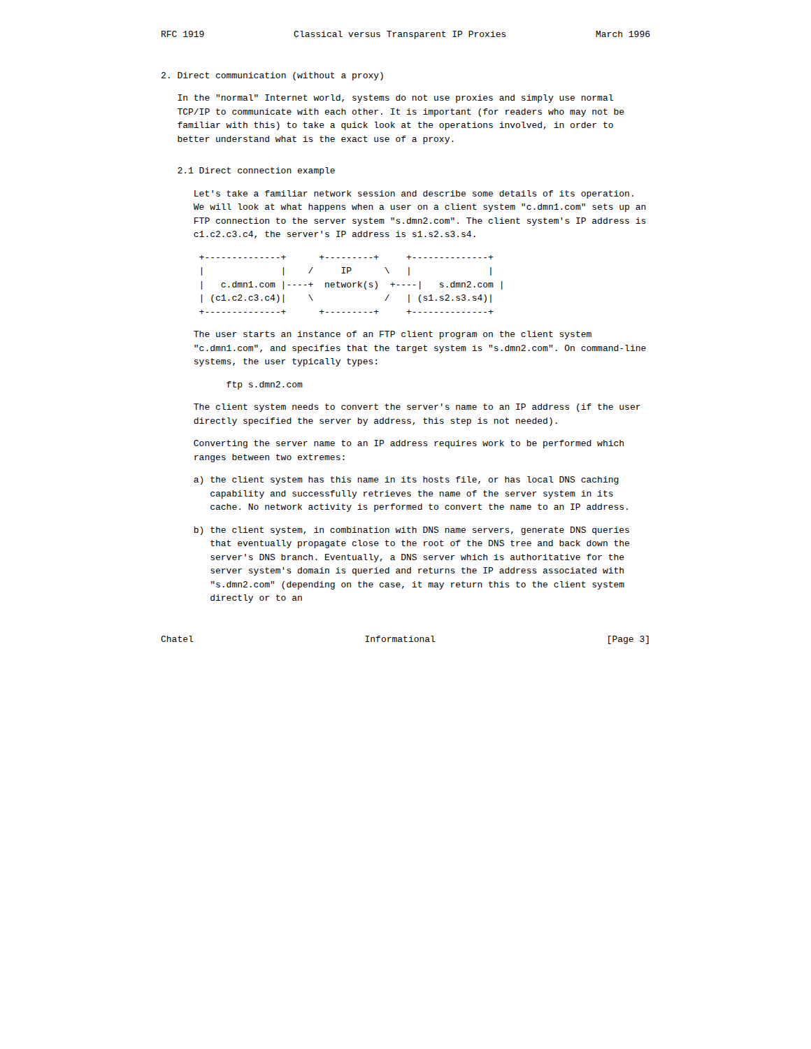RFC 1919 Classical versus Transparent IP Proxies March 1996
2. Direct communication (without a proxy)
In the "normal" Internet world, systems do not use proxies and simply use normal TCP/IP to communicate with each other. It is important (for readers who may not be familiar with this) to take a quick look at the operations involved, in order to better understand what is the exact use of a proxy.
2.1 Direct connection example
Let's take a familiar network session and describe some details of its operation. We will look at what happens when a user on a client system "c.dmn1.com" sets up an FTP connection to the server system "s.dmn2.com". The client system's IP address is c1.c2.c3.c4, the server's IP address is s1.s2.s3.s4.
 +--------------+      +---------+     +--------------+
 |              |    /     IP      \   |              |
 |   c.dmn1.com |----+  network(s)  +----|   s.dmn2.com |
 | (c1.c2.c3.c4)|    \             /   | (s1.s2.s3.s4)|
 +--------------+      +---------+     +--------------+
The user starts an instance of an FTP client program on the client system "c.dmn1.com", and specifies that the target system is "s.dmn2.com". On command-line systems, the user typically types:
ftp s.dmn2.com
The client system needs to convert the server's name to an IP address (if the user directly specified the server by address, this step is not needed).
Converting the server name to an IP address requires work to be performed which ranges between two extremes:
a) the client system has this name in its hosts file, or has local DNS caching capability and successfully retrieves the name of the server system in its cache. No network activity is performed to convert the name to an IP address.
b) the client system, in combination with DNS name servers, generate DNS queries that eventually propagate close to the root of the DNS tree and back down the server's DNS branch. Eventually, a DNS server which is authoritative for the server system's domain is queried and returns the IP address associated with "s.dmn2.com" (depending on the case, it may return this to the client system directly or to an
Chatel Informational [Page 3]